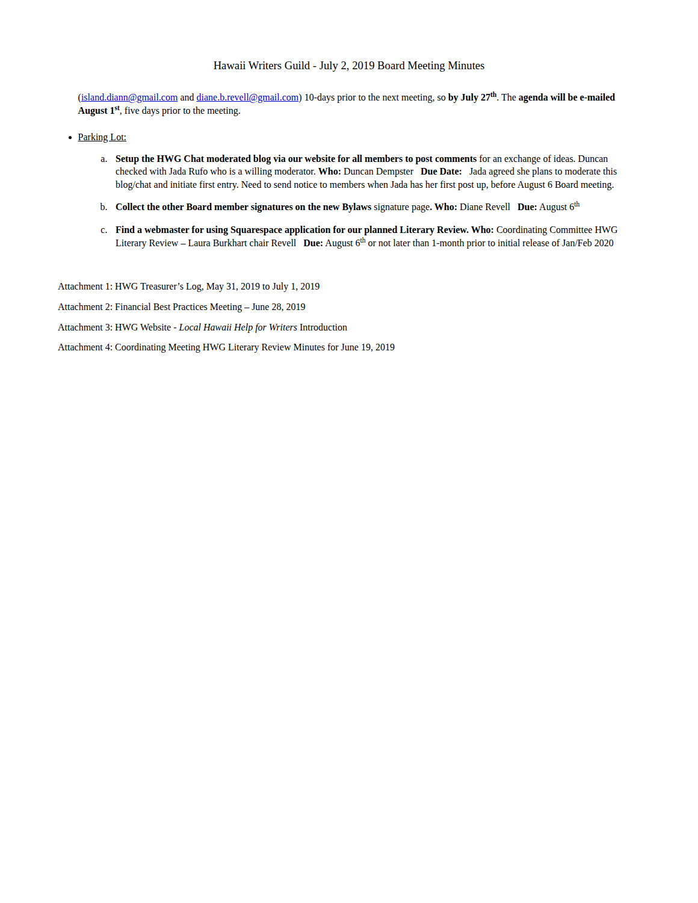Hawaii Writers Guild - July 2, 2019 Board Meeting Minutes
(island.diann@gmail.com and diane.b.revell@gmail.com) 10-days prior to the next meeting, so by July 27th. The agenda will be e-mailed August 1st, five days prior to the meeting.
Parking Lot:
Setup the HWG Chat moderated blog via our website for all members to post comments for an exchange of ideas. Duncan checked with Jada Rufo who is a willing moderator. Who: Duncan Dempster Due Date: Jada agreed she plans to moderate this blog/chat and initiate first entry. Need to send notice to members when Jada has her first post up, before August 6 Board meeting.
Collect the other Board member signatures on the new Bylaws signature page. Who: Diane Revell Due: August 6th
Find a webmaster for using Squarespace application for our planned Literary Review. Who: Coordinating Committee HWG Literary Review – Laura Burkhart chair Revell Due: August 6th or not later than 1-month prior to initial release of Jan/Feb 2020
Attachment 1: HWG Treasurer’s Log, May 31, 2019 to July 1, 2019
Attachment 2: Financial Best Practices Meeting – June 28, 2019
Attachment 3: HWG Website - Local Hawaii Help for Writers Introduction
Attachment 4: Coordinating Meeting HWG Literary Review Minutes for June 19, 2019